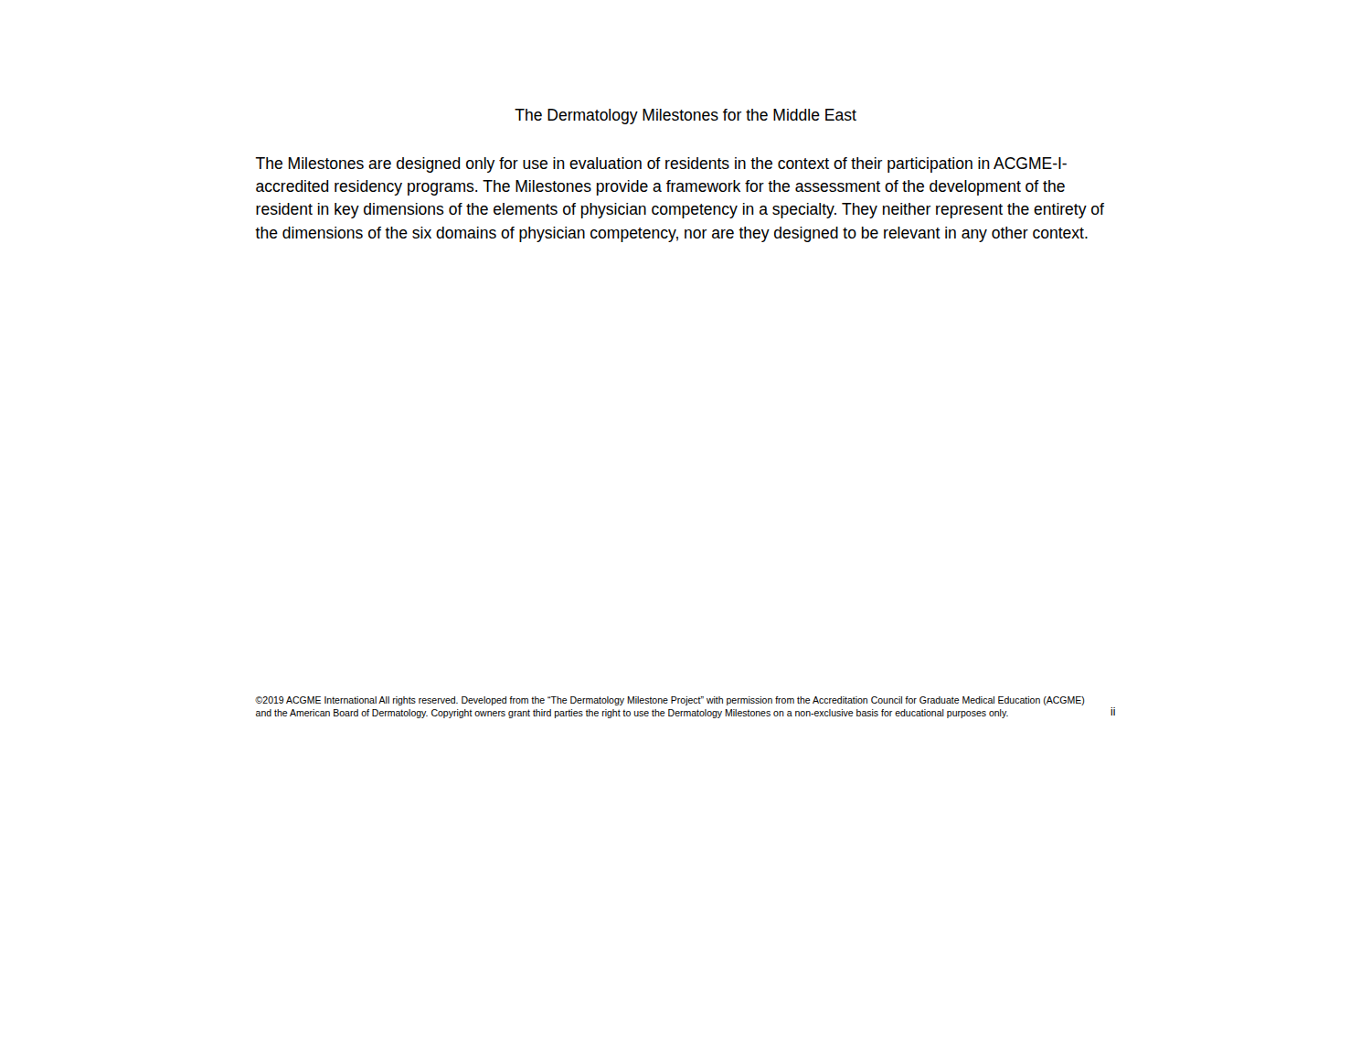The Dermatology Milestones for the Middle East
The Milestones are designed only for use in evaluation of residents in the context of their participation in ACGME-I-accredited residency programs. The Milestones provide a framework for the assessment of the development of the resident in key dimensions of the elements of physician competency in a specialty. They neither represent the entirety of the dimensions of the six domains of physician competency, nor are they designed to be relevant in any other context.
©2019 ACGME International All rights reserved. Developed from the “The Dermatology Milestone Project” with permission from the Accreditation Council for Graduate Medical Education (ACGME) and the American Board of Dermatology. Copyright owners grant third parties the right to use the Dermatology Milestones on a non-exclusive basis for educational purposes only.
ii